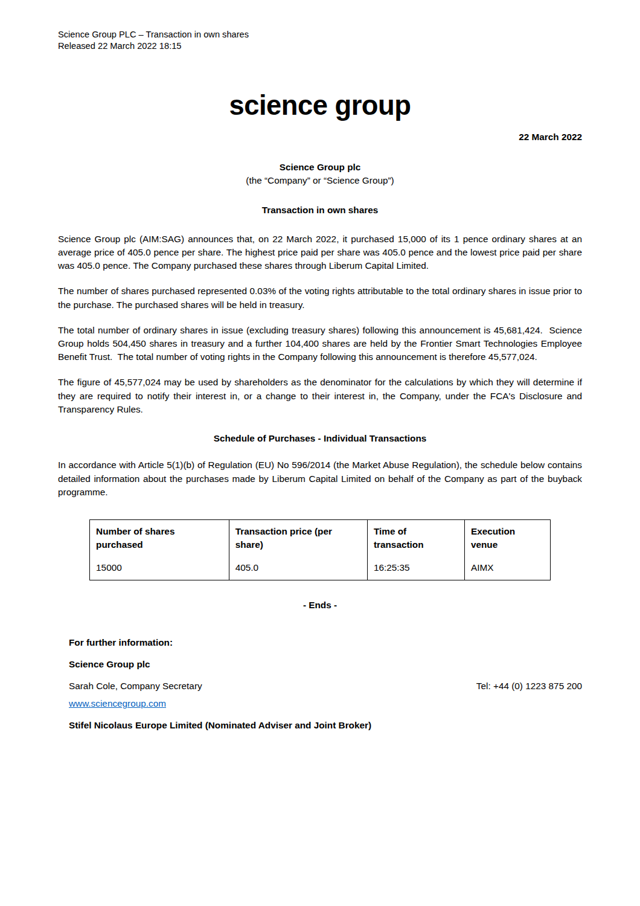Science Group PLC – Transaction in own shares
Released 22 March 2022 18:15
science group
22 March 2022
Science Group plc
(the “Company” or “Science Group”)
Transaction in own shares
Science Group plc (AIM:SAG) announces that, on 22 March 2022, it purchased 15,000 of its 1 pence ordinary shares at an average price of 405.0 pence per share. The highest price paid per share was 405.0 pence and the lowest price paid per share was 405.0 pence. The Company purchased these shares through Liberum Capital Limited.
The number of shares purchased represented 0.03% of the voting rights attributable to the total ordinary shares in issue prior to the purchase. The purchased shares will be held in treasury.
The total number of ordinary shares in issue (excluding treasury shares) following this announcement is 45,681,424. Science Group holds 504,450 shares in treasury and a further 104,400 shares are held by the Frontier Smart Technologies Employee Benefit Trust. The total number of voting rights in the Company following this announcement is therefore 45,577,024.
The figure of 45,577,024 may be used by shareholders as the denominator for the calculations by which they will determine if they are required to notify their interest in, or a change to their interest in, the Company, under the FCA's Disclosure and Transparency Rules.
Schedule of Purchases - Individual Transactions
In accordance with Article 5(1)(b) of Regulation (EU) No 596/2014 (the Market Abuse Regulation), the schedule below contains detailed information about the purchases made by Liberum Capital Limited on behalf of the Company as part of the buyback programme.
| Number of shares purchased | Transaction price (per share) | Time of transaction | Execution venue |
| --- | --- | --- | --- |
| 15000 | 405.0 | 16:25:35 | AIMX |
- Ends -
For further information:
Science Group plc
Sarah Cole, Company Secretary
Tel: +44 (0) 1223 875 200
www.sciencegroup.com
Stifel Nicolaus Europe Limited (Nominated Adviser and Joint Broker)